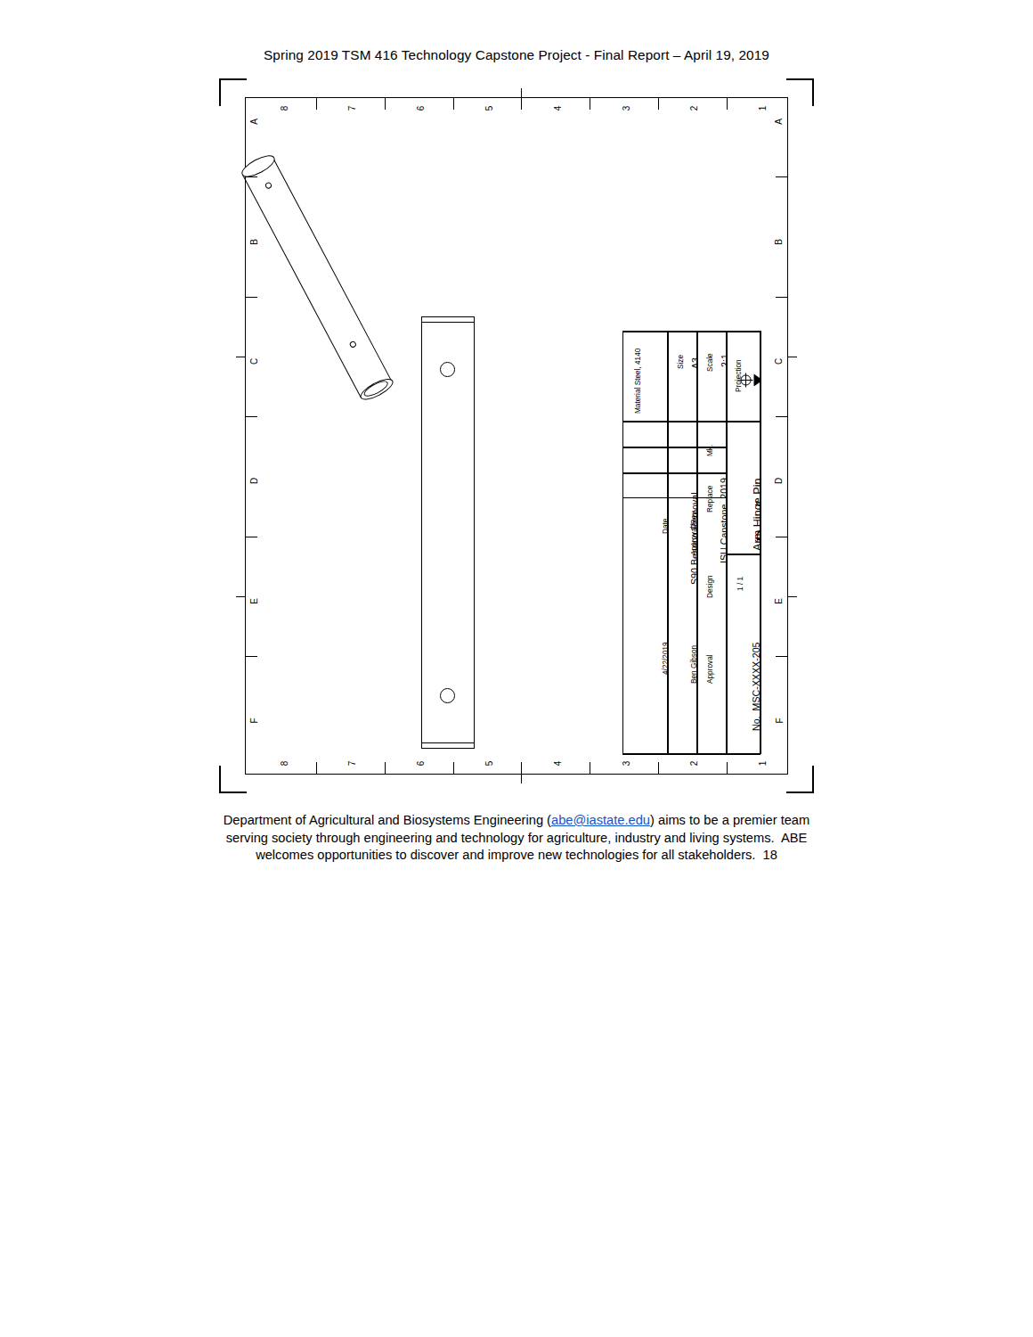Spring 2019 TSM 416 Technology Capstone Project - Final Report – April 19, 2019
A B C D E F A B C D E F 8 7 6 5 4 3 2 1 8 7 6 5 4 3 2 1
Arm Hinge Pin
ISU Capstone, 2019
S90 Bearing Removal
Material Steel, 4140
Size A3
Scale 2:1
Projection
Danfoss
No. MSC-XXXX-205 1 / 1
Date 4/22/2019
Approval/Rev Ben Gibson
Mk. Replace Design Approval
Department of Agricultural and Biosystems Engineering (abe@iastate.edu) aims to be a premier team serving society through engineering and technology for agriculture, industry and living systems. ABE welcomes opportunities to discover and improve new technologies for all stakeholders. 18